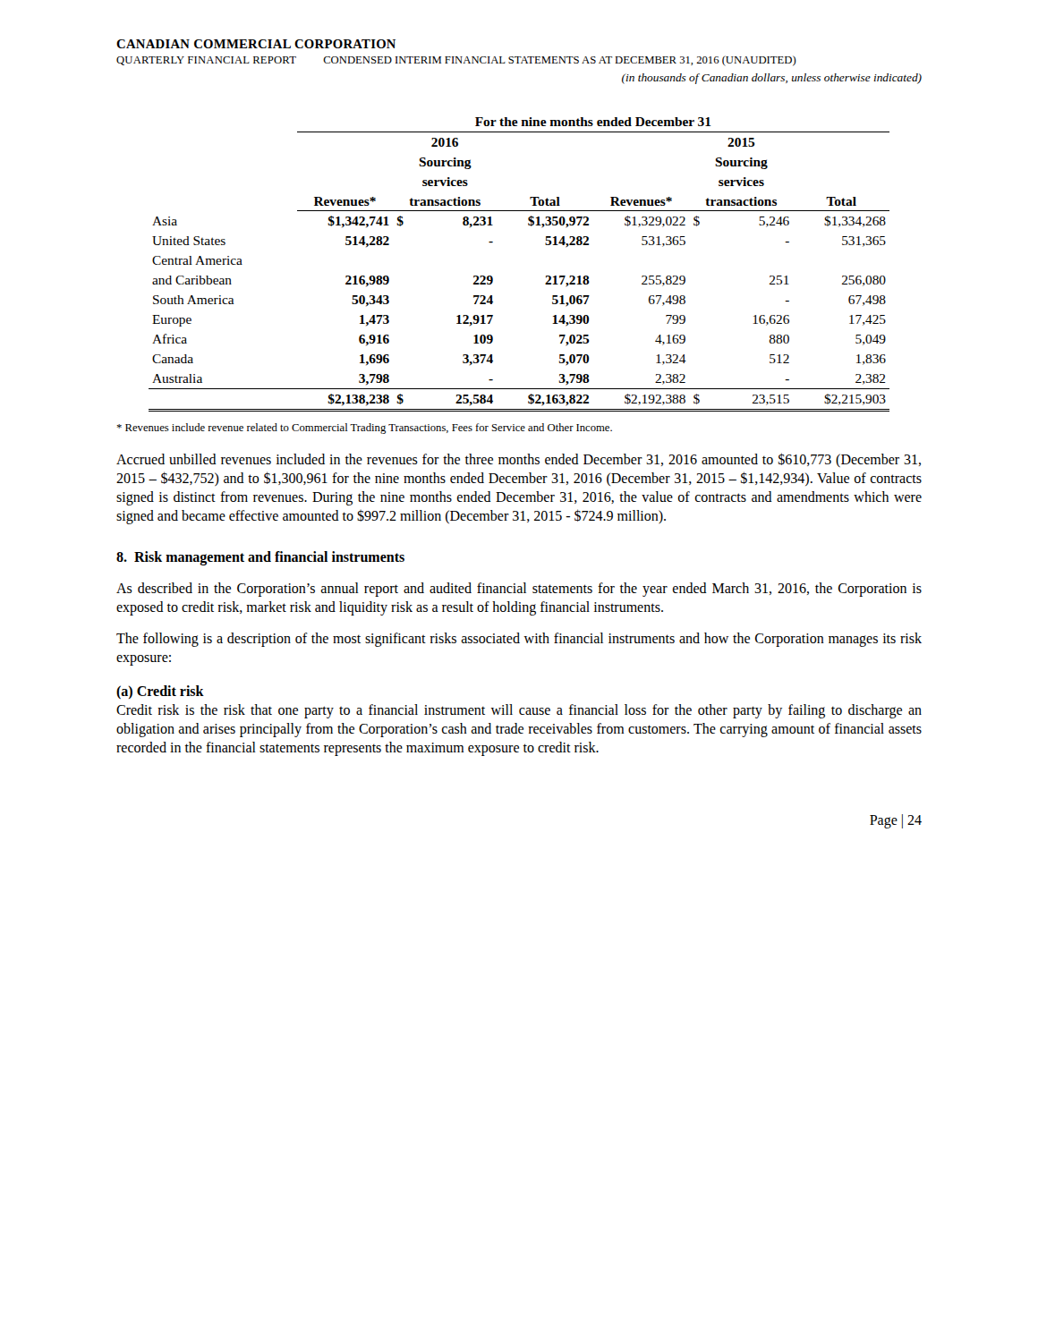CANADIAN COMMERCIAL CORPORATION
QUARTERLY FINANCIAL REPORT CONDENSED INTERIM FINANCIAL STATEMENTS AS AT DECEMBER 31, 2016 (UNAUDITED)
(in thousands of Canadian dollars, unless otherwise indicated)
| | For the nine months ended December 31 |
| | 2016 | 2015 |
| | | Sourcing | | | Sourcing | |
| | | services | | | services | |
| | Revenues* | transactions | Total | Revenues* | transactions | Total |
| Asia | $1,342,741 | $ | 8,231 | $1,350,972 | $1,329,022 | $ | 5,246 | $1,334,268 |
| United States | 514,282 | | - | 514,282 | 531,365 | | - | 531,365 |
| Central America | | | | | | | | |
| and Caribbean | 216,989 | | 229 | 217,218 | 255,829 | | 251 | 256,080 |
| South America | 50,343 | | 724 | 51,067 | 67,498 | | - | 67,498 |
| Europe | 1,473 | | 12,917 | 14,390 | 799 | | 16,626 | 17,425 |
| Africa | 6,916 | | 109 | 7,025 | 4,169 | | 880 | 5,049 |
| Canada | 1,696 | | 3,374 | 5,070 | 1,324 | | 512 | 1,836 |
| Australia | 3,798 | | - | 3,798 | 2,382 | | - | 2,382 |
| | $2,138,238 | $ | 25,584 | $2,163,822 | $2,192,388 | $ | 23,515 | $2,215,903 |
* Revenues include revenue related to Commercial Trading Transactions, Fees for Service and Other Income.
Accrued unbilled revenues included in the revenues for the three months ended December 31, 2016 amounted to $610,773 (December 31, 2015 – $432,752) and to $1,300,961 for the nine months ended December 31, 2016 (December 31, 2015 – $1,142,934). Value of contracts signed is distinct from revenues. During the nine months ended December 31, 2016, the value of contracts and amendments which were signed and became effective amounted to $997.2 million (December 31, 2015 - $724.9 million).
8. Risk management and financial instruments
As described in the Corporation’s annual report and audited financial statements for the year ended March 31, 2016, the Corporation is exposed to credit risk, market risk and liquidity risk as a result of holding financial instruments.
The following is a description of the most significant risks associated with financial instruments and how the Corporation manages its risk exposure:
(a) Credit risk
Credit risk is the risk that one party to a financial instrument will cause a financial loss for the other party by failing to discharge an obligation and arises principally from the Corporation’s cash and trade receivables from customers. The carrying amount of financial assets recorded in the financial statements represents the maximum exposure to credit risk.
Page | 24